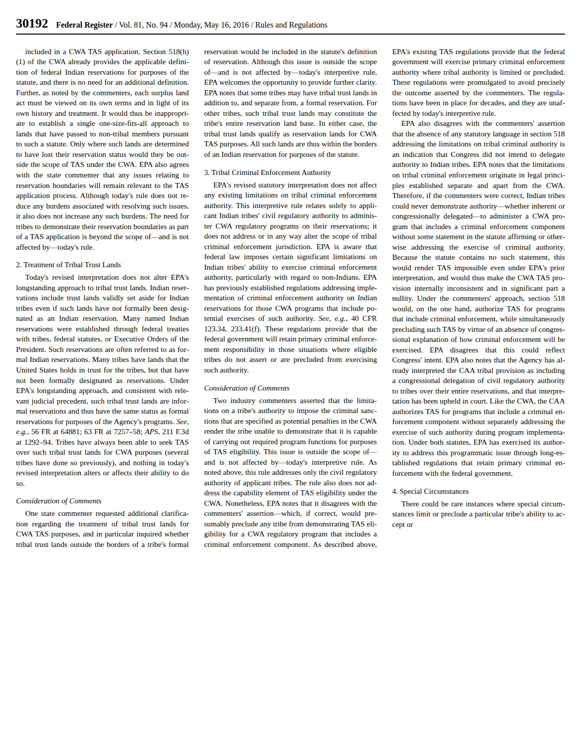30192 Federal Register / Vol. 81, No. 94 / Monday, May 16, 2016 / Rules and Regulations
included in a CWA TAS application. Section 518(h)(1) of the CWA already provides the applicable definition of federal Indian reservations for purposes of the statute, and there is no need for an additional definition. Further, as noted by the commenters, each surplus land act must be viewed on its own terms and in light of its own history and treatment. It would thus be inappropriate to establish a single one-size-fits-all approach to lands that have passed to non-tribal members pursuant to such a statute. Only where such lands are determined to have lost their reservation status would they be outside the scope of TAS under the CWA. EPA also agrees with the state commenter that any issues relating to reservation boundaries will remain relevant to the TAS application process. Although today's rule does not reduce any burdens associated with resolving such issues, it also does not increase any such burdens. The need for tribes to demonstrate their reservation boundaries as part of a TAS application is beyond the scope of—and is not affected by—today's rule.
2. Treatment of Tribal Trust Lands
Today's revised interpretation does not alter EPA's longstanding approach to tribal trust lands. Indian reservations include trust lands validly set aside for Indian tribes even if such lands have not formally been designated as an Indian reservation. Many named Indian reservations were established through federal treaties with tribes, federal statutes, or Executive Orders of the President. Such reservations are often referred to as formal Indian reservations. Many tribes have lands that the United States holds in trust for the tribes, but that have not been formally designated as reservations. Under EPA's longstanding approach, and consistent with relevant judicial precedent, such tribal trust lands are informal reservations and thus have the same status as formal reservations for purposes of the Agency's programs. See, e.g., 56 FR at 64881; 63 FR at 7257–58; APS, 211 F.3d at 1292–94. Tribes have always been able to seek TAS over such tribal trust lands for CWA purposes (several tribes have done so previously), and nothing in today's revised interpretation alters or affects their ability to do so.
Consideration of Comments
One state commenter requested additional clarification regarding the treatment of tribal trust lands for CWA TAS purposes, and in particular inquired whether tribal trust lands outside the borders of a tribe's formal reservation would be included in the statute's definition of reservation. Although this issue is outside the scope of—and is not affected by—today's interpretive rule, EPA welcomes the opportunity to provide further clarity. EPA notes that some tribes may have tribal trust lands in addition to, and separate from, a formal reservation. For other tribes, such tribal trust lands may constitute the tribe's entire reservation land base. In either case, the tribal trust lands qualify as reservation lands for CWA TAS purposes. All such lands are thus within the borders of an Indian reservation for purposes of the statute.
3. Tribal Criminal Enforcement Authority
EPA's revised statutory interpretation does not affect any existing limitations on tribal criminal enforcement authority. This interpretive rule relates solely to applicant Indian tribes' civil regulatory authority to administer CWA regulatory programs on their reservations; it does not address or in any way alter the scope of tribal criminal enforcement jurisdiction. EPA is aware that federal law imposes certain significant limitations on Indian tribes' ability to exercise criminal enforcement authority, particularly with regard to non-Indians. EPA has previously established regulations addressing implementation of criminal enforcement authority on Indian reservations for those CWA programs that include potential exercises of such authority. See, e.g., 40 CFR 123.34, 233.41(f). These regulations provide that the federal government will retain primary criminal enforcement responsibility in those situations where eligible tribes do not assert or are precluded from exercising such authority.
Consideration of Comments
Two industry commenters asserted that the limitations on a tribe's authority to impose the criminal sanctions that are specified as potential penalties in the CWA render the tribe unable to demonstrate that it is capable of carrying out required program functions for purposes of TAS eligibility. This issue is outside the scope of—and is not affected by—today's interpretive rule. As noted above, this rule addresses only the civil regulatory authority of applicant tribes. The rule also does not address the capability element of TAS eligibility under the CWA. Nonetheless, EPA notes that it disagrees with the commenters' assertion—which, if correct, would presumably preclude any tribe from demonstrating TAS eligibility for a CWA regulatory program that includes a criminal enforcement component. As described above, EPA's existing TAS regulations provide that the federal government will exercise primary criminal enforcement authority where tribal authority is limited or precluded. These regulations were promulgated to avoid precisely the outcome asserted by the commenters. The regulations have been in place for decades, and they are unaffected by today's interpretive rule.
EPA also disagrees with the commenters' assertion that the absence of any statutory language in section 518 addressing the limitations on tribal criminal authority is an indication that Congress did not intend to delegate authority to Indian tribes. EPA notes that the limitations on tribal criminal enforcement originate in legal principles established separate and apart from the CWA. Therefore, if the commenters were correct, Indian tribes could never demonstrate authority—whether inherent or congressionally delegated—to administer a CWA program that includes a criminal enforcement component without some statement in the statute affirming or otherwise addressing the exercise of criminal authority. Because the statute contains no such statement, this would render TAS impossible even under EPA's prior interpretation, and would thus make the CWA TAS provision internally inconsistent and in significant part a nullity. Under the commenters' approach, section 518 would, on the one hand, authorize TAS for programs that include criminal enforcement, while simultaneously precluding such TAS by virtue of an absence of congressional explanation of how criminal enforcement will be exercised. EPA disagrees that this could reflect Congress' intent. EPA also notes that the Agency has already interpreted the CAA tribal provision as including a congressional delegation of civil regulatory authority to tribes over their entire reservations, and that interpretation has been upheld in court. Like the CWA, the CAA authorizes TAS for programs that include a criminal enforcement component without separately addressing the exercise of such authority during program implementation. Under both statutes, EPA has exercised its authority to address this programmatic issue through long-established regulations that retain primary criminal enforcement with the federal government.
4. Special Circumstances
There could be rare instances where special circumstances limit or preclude a particular tribe's ability to accept or